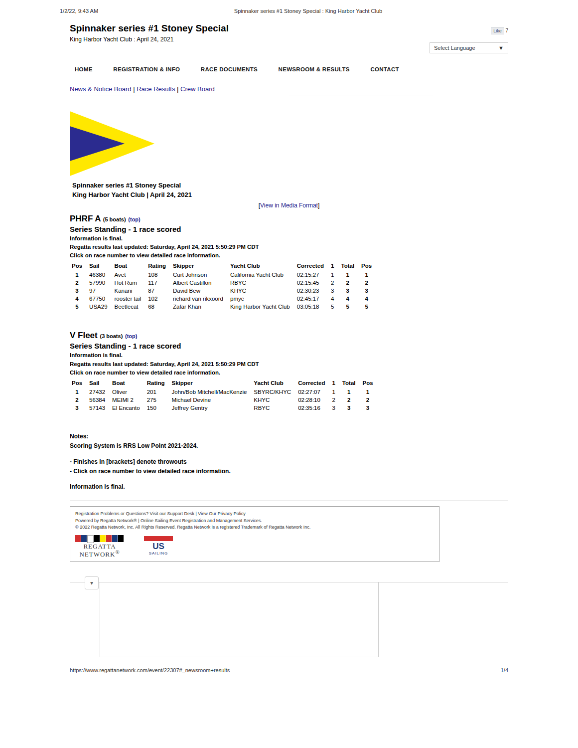1/2/22, 9:43 AM
Spinnaker series #1 Stoney Special : King Harbor Yacht Club
Like 7
Spinnaker series #1 Stoney Special
King Harbor Yacht Club : April 24, 2021
Select Language▼
Home Registration & Info Race Documents Newsroom & Results Contact
News & Notice Board | Race Results | Crew Board
Spinnaker series #1 Stoney Special
King Harbor Yacht Club | April 24, 2021
[View in Media Format]
PHRF A (5 boats) (top)
Series Standing - 1 race scored
Information is final.
Regatta results last updated: Saturday, April 24, 2021 5:50:29 PM CDT
Click on race number to view detailed race information.
| Pos | Sail | Boat | Rating | Skipper | Yacht Club | Corrected | 1 | Total | Pos |
| --- | --- | --- | --- | --- | --- | --- | --- | --- | --- |
| 1 | 46380 | Avet | 108 | Curt Johnson | California Yacht Club | 02:15:27 | 1 | 1 | 1 |
| 2 | 57990 | Hot Rum | 117 | Albert Castillon | RBYC | 02:15:45 | 2 | 2 | 2 |
| 3 | 97 | Kanani | 87 | David Bew | KHYC | 02:30:23 | 3 | 3 | 3 |
| 4 | 67750 | rooster tail | 102 | richard van rikxoord | pmyc | 02:45:17 | 4 | 4 | 4 |
| 5 | USA29 | Beetlecat | 68 | Zafar Khan | King Harbor Yacht Club | 03:05:18 | 5 | 5 | 5 |
V Fleet (3 boats) (top)
Series Standing - 1 race scored
Information is final.
Regatta results last updated: Saturday, April 24, 2021 5:50:29 PM CDT
Click on race number to view detailed race information.
| Pos | Sail | Boat | Rating | Skipper | Yacht Club | Corrected | 1 | Total | Pos |
| --- | --- | --- | --- | --- | --- | --- | --- | --- | --- |
| 1 | 27432 | Oliver | 201 | John/Bob Mitchell/MacKenzie | SBYRC/KHYC | 02:27:07 | 1 | 1 | 1 |
| 2 | 56384 | MEIMI 2 | 275 | Michael Devine | KHYC | 02:28:10 | 2 | 2 | 2 |
| 3 | 57143 | El Encanto | 150 | Jeffrey Gentry | RBYC | 02:35:16 | 3 | 3 | 3 |
Notes:
Scoring System is RRS Low Point 2021-2024.
- Finishes in [brackets] denote throwouts
- Click on race number to view detailed race information.
Information is final.
Registration Problems or Questions? Visit our Support Desk | View Our Privacy Policy
Powered by Regatta Network® | Online Sailing Event Registration and Management Services.
© 2022 Regatta Network, Inc. All Rights Reserved. Regatta Network is a registered Trademark of Regatta Network Inc.
REGATTA
NETWORK®
US
SAILING
▾
https://www.regattanetwork.com/event/22307#_newsroom+results
1/4